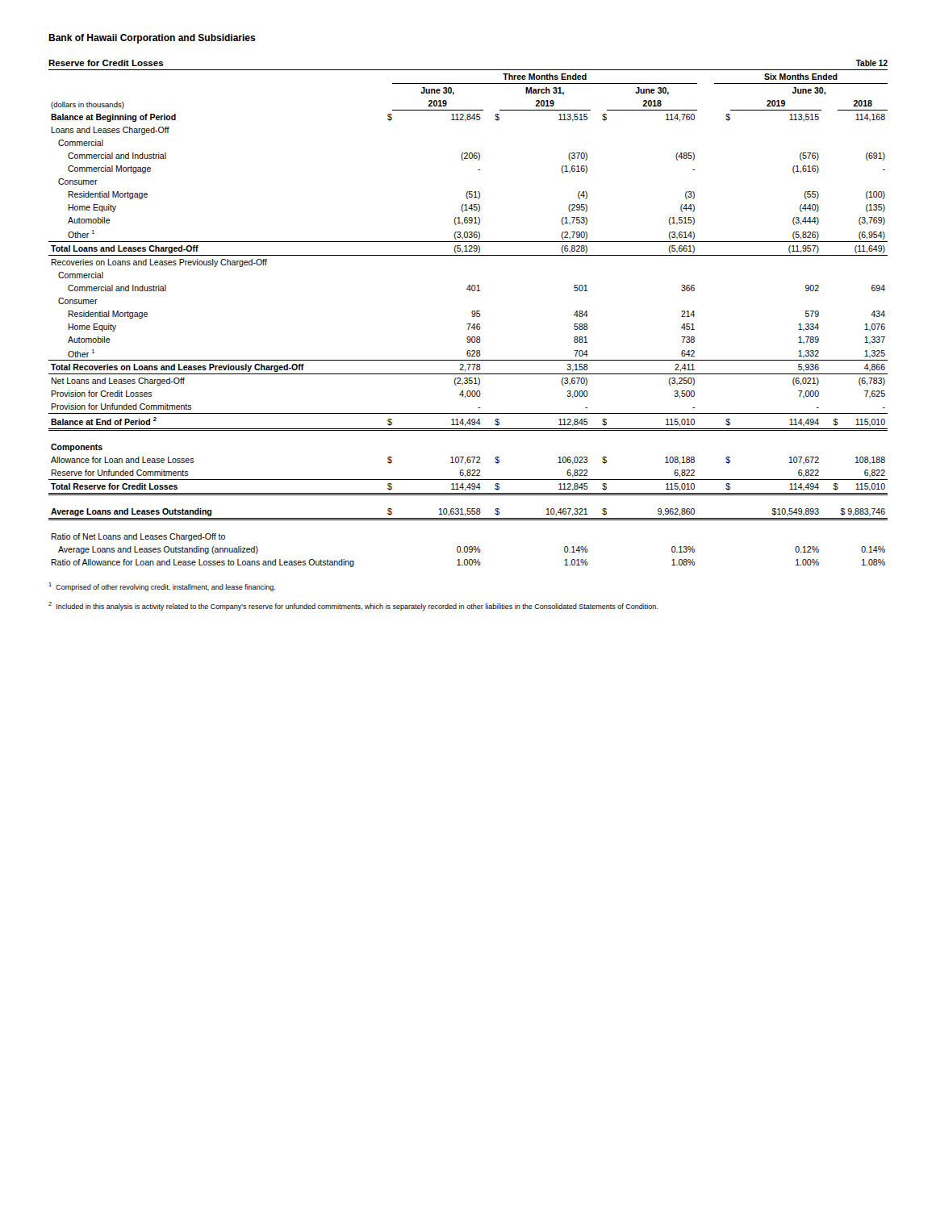Bank of Hawaii Corporation and Subsidiaries
Reserve for Credit Losses Table 12
| | | Three Months Ended | | Six Months Ended |
| --- | --- | --- | --- | --- |
| | | June 30, | | March 31, | | June 30, | | | June 30, |
| (dollars in thousands) | | 2019 | | 2019 | | 2018 | | | 2019 | | 2018 |
| Balance at Beginning of Period | $ | 112,845 | $ | 113,515 | $ | 114,760 | | $ | 113,515 | | 114,168 |
| Loans and Leases Charged-Off | | | | | | | | | | | |
| Commercial | | | | | | | | | | | |
| Commercial and Industrial | | (206) | | (370) | | (485) | | | (576) | | (691) |
| Commercial Mortgage | | - | | (1,616) | | - | | | (1,616) | | - |
| Consumer | | | | | | | | | | | |
| Residential Mortgage | | (51) | | (4) | | (3) | | | (55) | | (100) |
| Home Equity | | (145) | | (295) | | (44) | | | (440) | | (135) |
| Automobile | | (1,691) | | (1,753) | | (1,515) | | | (3,444) | | (3,769) |
| Other 1 | | (3,036) | | (2,790) | | (3,614) | | | (5,826) | | (6,954) |
| Total Loans and Leases Charged-Off | | (5,129) | | (6,828) | | (5,661) | | | (11,957) | | (11,649) |
| Recoveries on Loans and Leases Previously Charged-Off | | | | | | | | | | | |
| Commercial | | | | | | | | | | | |
| Commercial and Industrial | | 401 | | 501 | | 366 | | | 902 | | 694 |
| Consumer | | | | | | | | | | | |
| Residential Mortgage | | 95 | | 484 | | 214 | | | 579 | | 434 |
| Home Equity | | 746 | | 588 | | 451 | | | 1,334 | | 1,076 |
| Automobile | | 908 | | 881 | | 738 | | | 1,789 | | 1,337 |
| Other 1 | | 628 | | 704 | | 642 | | | 1,332 | | 1,325 |
| Total Recoveries on Loans and Leases Previously Charged-Off | | 2,778 | | 3,158 | | 2,411 | | | 5,936 | | 4,866 |
| Net Loans and Leases Charged-Off | | (2,351) | | (3,670) | | (3,250) | | | (6,021) | | (6,783) |
| Provision for Credit Losses | | 4,000 | | 3,000 | | 3,500 | | | 7,000 | | 7,625 |
| Provision for Unfunded Commitments | | - | | - | | - | | | - | | - |
| Balance at End of Period 2 | $ | 114,494 | $ | 112,845 | $ | 115,010 | | $ | 114,494 | $ | 115,010 |
| Components | | | | | | | | | | | |
| Allowance for Loan and Lease Losses | $ | 107,672 | $ | 106,023 | $ | 108,188 | | $ | 107,672 | | 108,188 |
| Reserve for Unfunded Commitments | | 6,822 | | 6,822 | | 6,822 | | | 6,822 | | 6,822 |
| Total Reserve for Credit Losses | $ | 114,494 | $ | 112,845 | $ | 115,010 | | $ | 114,494 | $ | 115,010 |
| Average Loans and Leases Outstanding | $ | 10,631,558 | $ | 10,467,321 | $ | 9,962,860 | | | $10,549,893 | | $ 9,883,746 |
| Ratio of Net Loans and Leases Charged-Off to | | | | | | | | | | | |
| Average Loans and Leases Outstanding (annualized) | | 0.09% | | 0.14% | | 0.13% | | | 0.12% | | 0.14% |
| Ratio of Allowance for Loan and Lease Losses to Loans and Leases Outstanding | | 1.00% | | 1.01% | | 1.08% | | | 1.00% | | 1.08% |
1 Comprised of other revolving credit, installment, and lease financing.
2 Included in this analysis is activity related to the Company's reserve for unfunded commitments, which is separately recorded in other liabilities in the Consolidated Statements of Condition.